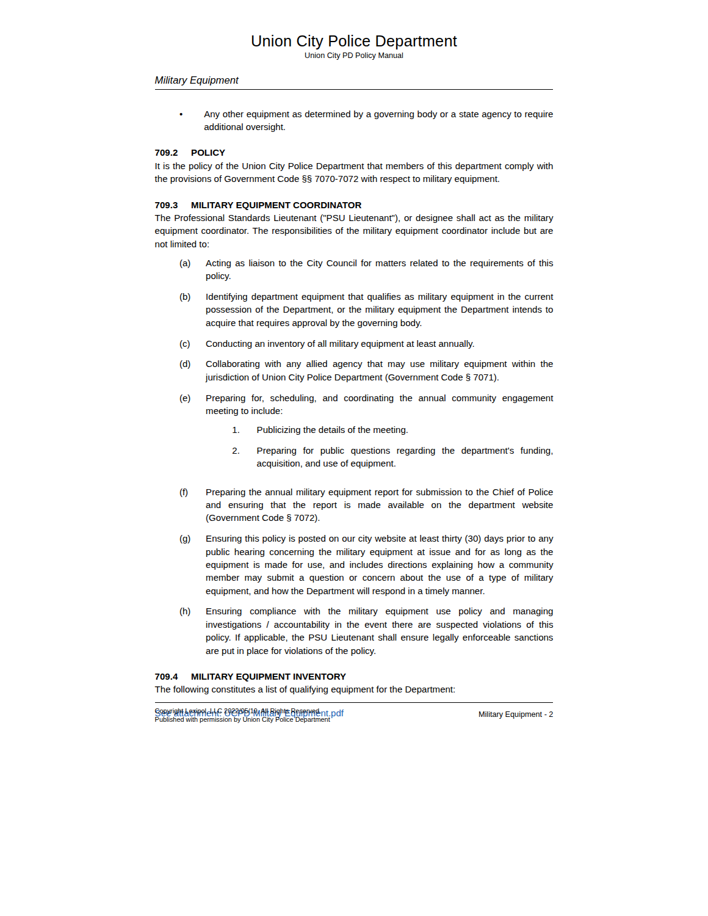Union City Police Department
Union City PD Policy Manual
Military Equipment
•
Any other equipment as determined by a governing body or a state agency to require additional oversight.
709.2 POLICY
It is the policy of the Union City Police Department that members of this department comply with the provisions of Government Code §§ 7070-7072 with respect to military equipment.
709.3 MILITARY EQUIPMENT COORDINATOR
The Professional Standards Lieutenant ("PSU Lieutenant"), or designee shall act as the military equipment coordinator. The responsibilities of the military equipment coordinator include but are not limited to:
(a)
Acting as liaison to the City Council for matters related to the requirements of this policy.
(b)
Identifying department equipment that qualifies as military equipment in the current possession of the Department, or the military equipment the Department intends to acquire that requires approval by the governing body.
(c)
Conducting an inventory of all military equipment at least annually.
(d)
Collaborating with any allied agency that may use military equipment within the jurisdiction of Union City Police Department (Government Code § 7071).
(e)
Preparing for, scheduling, and coordinating the annual community engagement meeting to include:
1.
Publicizing the details of the meeting.
2.
Preparing for public questions regarding the department's funding, acquisition, and use of equipment.
(f)
Preparing the annual military equipment report for submission to the Chief of Police and ensuring that the report is made available on the department website (Government Code § 7072).
(g)
Ensuring this policy is posted on our city website at least thirty (30) days prior to any public hearing concerning the military equipment at issue and for as long as the equipment is made for use, and includes directions explaining how a community member may submit a question or concern about the use of a type of military equipment, and how the Department will respond in a timely manner.
(h)
Ensuring compliance with the military equipment use policy and managing investigations / accountability in the event there are suspected violations of this policy. If applicable, the PSU Lieutenant shall ensure legally enforceable sanctions are put in place for violations of the policy.
709.4 MILITARY EQUIPMENT INVENTORY
The following constitutes a list of qualifying equipment for the Department:
See attachment: UCPD Military Equipment.pdf
Copyright Lexipol, LLC 2022/05/19, All Rights Reserved.
Published with permission by Union City Police Department
Military Equipment - 2